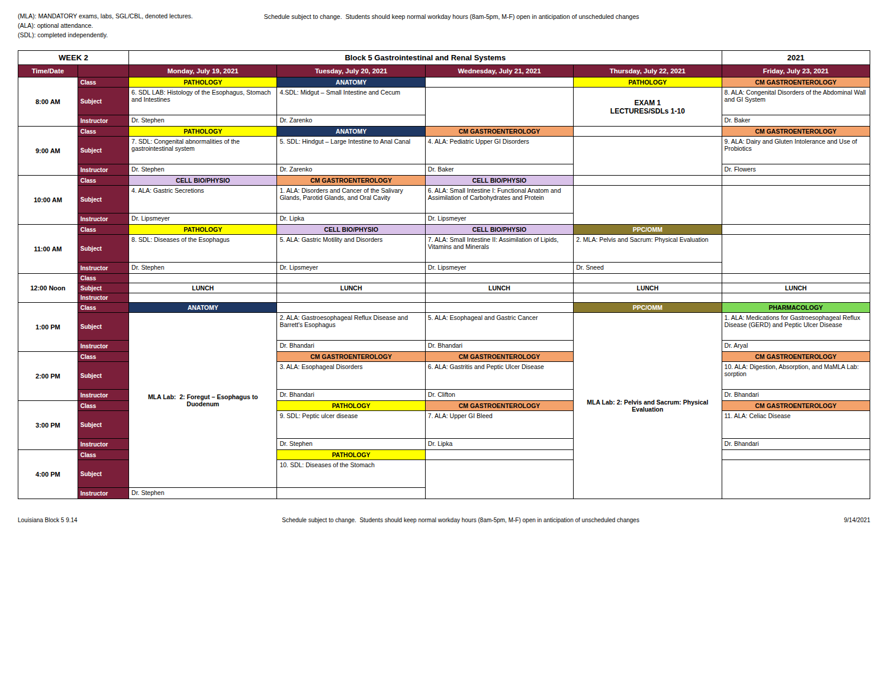(MLA): MANDATORY exams, labs, SGL/CBL, denoted lectures.
(ALA): optional attendance.
(SDL): completed independently.
Schedule subject to change. Students should keep normal workday hours (8am-5pm, M-F) open in anticipation of unscheduled changes
| WEEK 2 | Block 5 Gastrointestinal and Renal Systems | 2021 |
| Time/Date | | Monday, July 19, 2021 | Tuesday, July 20, 2021 | Wednesday, July 21, 2021 | Thursday, July 22, 2021 | Friday, July 23, 2021 |
| 8:00 AM | Class | PATHOLOGY | ANATOMY | | PATHOLOGY | CM GASTROENTEROLOGY |
| Subject | 6. SDL LAB: Histology of the Esophagus, Stomach and Intestines | 4.SDL: Midgut – Small Intestine and Cecum | | EXAM 1 LECTURES/SDLs 1-10 | 8. ALA: Congenital Disorders of the Abdominal Wall and GI System |
| Instructor | Dr. Stephen | Dr. Zarenko | Dr. Baker |
| 9:00 AM | Class | PATHOLOGY | ANATOMY | CM GASTROENTEROLOGY | | CM GASTROENTEROLOGY |
| Subject | 7. SDL: Congenital abnormalities of the gastrointestinal system | 5. SDL: Hindgut – Large Intestine to Anal Canal | 4. ALA: Pediatric Upper GI Disorders | | 9. ALA: Dairy and Gluten Intolerance and Use of Probiotics |
| Instructor | Dr. Stephen | Dr. Zarenko | Dr. Baker | Dr. Flowers |
| 10:00 AM | Class | CELL BIO/PHYSIO | CM GASTROENTEROLOGY | CELL BIO/PHYSIO | | |
| Subject | 4. ALA: Gastric Secretions | 1. ALA: Disorders and Cancer of the Salivary Glands, Parotid Glands, and Oral Cavity | 6. ALA: Small Intestine I: Functional Anatom and Assimilation of Carbohydrates and Protein | | |
| Instructor | Dr. Lipsmeyer | Dr. Lipka | Dr. Lipsmeyer |
| 11:00 AM | Class | PATHOLOGY | CELL BIO/PHYSIO | CELL BIO/PHYSIO | PPC/OMM | |
| Subject | 8. SDL: Diseases of the Esophagus | 5. ALA: Gastric Motility and Disorders | 7. ALA: Small Intestine II: Assimilation of Lipids, Vitamins and Minerals | 2. MLA: Pelvis and Sacrum: Physical Evaluation | |
| Instructor | Dr. Stephen | Dr. Lipsmeyer | Dr. Lipsmeyer | Dr. Sneed |
| 12:00 Noon | Class | | | | | |
| Subject | LUNCH | LUNCH | LUNCH | LUNCH | LUNCH |
| Instructor | | | | | |
| 1:00 PM | Class | ANATOMY | | | PPC/OMM | PHARMACOLOGY |
| Subject | MLA Lab: 2: Foregut – Esophagus to Duodenum | 2. ALA: Gastroesophageal Reflux Disease and Barrett's Esophagus | 5. ALA: Esophageal and Gastric Cancer | MLA Lab: 2: Pelvis and Sacrum: Physical Evaluation | 1. ALA: Medications for Gastroesophageal Reflux Disease (GERD) and Peptic Ulcer Disease |
| Instructor | Dr. Bhandari | Dr. Bhandari | Dr. Aryal |
| 2:00 PM | Class | CM GASTROENTEROLOGY | CM GASTROENTEROLOGY | CM GASTROENTEROLOGY |
| Subject | 3. ALA: Esophageal Disorders | 6. ALA: Gastritis and Peptic Ulcer Disease | 10. ALA: Digestion, Absorption, and MaMLA Lab: sorption |
| Instructor | Dr. Bhandari | Dr. Clifton | Dr. Bhandari |
| 3:00 PM | Class | PATHOLOGY | CM GASTROENTEROLOGY | CM GASTROENTEROLOGY |
| Subject | 9. SDL: Peptic ulcer disease | 7. ALA: Upper GI Bleed | 11. ALA: Celiac Disease |
| Instructor | Dr. Stephen | Dr. Lipka | Dr. Bhandari |
| 4:00 PM | Class | PATHOLOGY | | |
| Subject | 10. SDL: Diseases of the Stomach | | |
| Instructor | Dr. Stephen | |
Louisiana Block 5 9.14
Schedule subject to change. Students should keep normal workday hours (8am-5pm, M-F) open in anticipation of unscheduled changes
9/14/2021